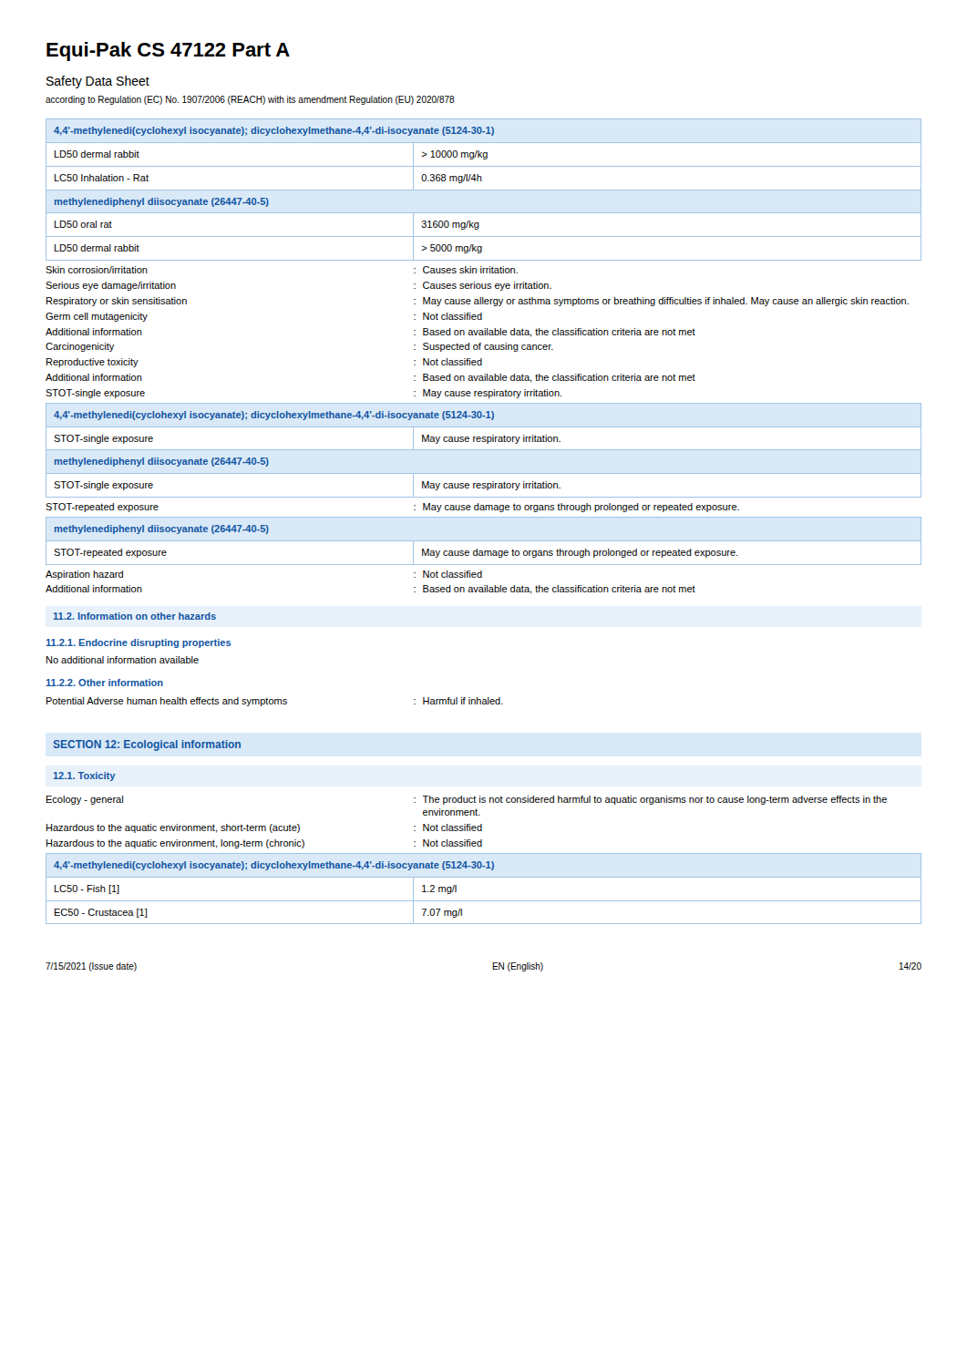Equi-Pak CS 47122 Part A
Safety Data Sheet
according to Regulation (EC) No. 1907/2006 (REACH) with its amendment Regulation (EU) 2020/878
| 4,4'-methylenedi(cyclohexyl isocyanate); dicyclohexylmethane-4,4'-di-isocyanate (5124-30-1) |
| LD50 dermal rabbit | > 10000 mg/kg |
| LC50 Inhalation - Rat | 0.368 mg/l/4h |
| methylenediphenyl diisocyanate (26447-40-5) |
| LD50 oral rat | 31600 mg/kg |
| LD50 dermal rabbit | > 5000 mg/kg |
| Skin corrosion/irritation | : | Causes skin irritation. |
| Serious eye damage/irritation | : | Causes serious eye irritation. |
| Respiratory or skin sensitisation | : | May cause allergy or asthma symptoms or breathing difficulties if inhaled. May cause an allergic skin reaction. |
| Germ cell mutagenicity | : | Not classified |
| Additional information | : | Based on available data, the classification criteria are not met |
| Carcinogenicity | : | Suspected of causing cancer. |
| Reproductive toxicity | : | Not classified |
| Additional information | : | Based on available data, the classification criteria are not met |
| STOT-single exposure | : | May cause respiratory irritation. |
| 4,4'-methylenedi(cyclohexyl isocyanate); dicyclohexylmethane-4,4'-di-isocyanate (5124-30-1) |
| STOT-single exposure | May cause respiratory irritation. |
| methylenediphenyl diisocyanate (26447-40-5) |
| STOT-single exposure | May cause respiratory irritation. |
| STOT-repeated exposure | : | May cause damage to organs through prolonged or repeated exposure. |
| methylenediphenyl diisocyanate (26447-40-5) |
| STOT-repeated exposure | May cause damage to organs through prolonged or repeated exposure. |
| Aspiration hazard | : | Not classified |
| Additional information | : | Based on available data, the classification criteria are not met |
11.2. Information on other hazards
11.2.1. Endocrine disrupting properties
No additional information available
11.2.2. Other information
| Potential Adverse human health effects and symptoms | : | Harmful if inhaled. |
SECTION 12: Ecological information
12.1. Toxicity
| Ecology - general | : | The product is not considered harmful to aquatic organisms nor to cause long-term adverse effects in the environment. |
| Hazardous to the aquatic environment, short-term (acute) | : | Not classified |
| Hazardous to the aquatic environment, long-term (chronic) | : | Not classified |
| 4,4'-methylenedi(cyclohexyl isocyanate); dicyclohexylmethane-4,4'-di-isocyanate (5124-30-1) |
| LC50 - Fish [1] | 1.2 mg/l |
| EC50 - Crustacea [1] | 7.07 mg/l |
7/15/2021 (Issue date) EN (English) 14/20